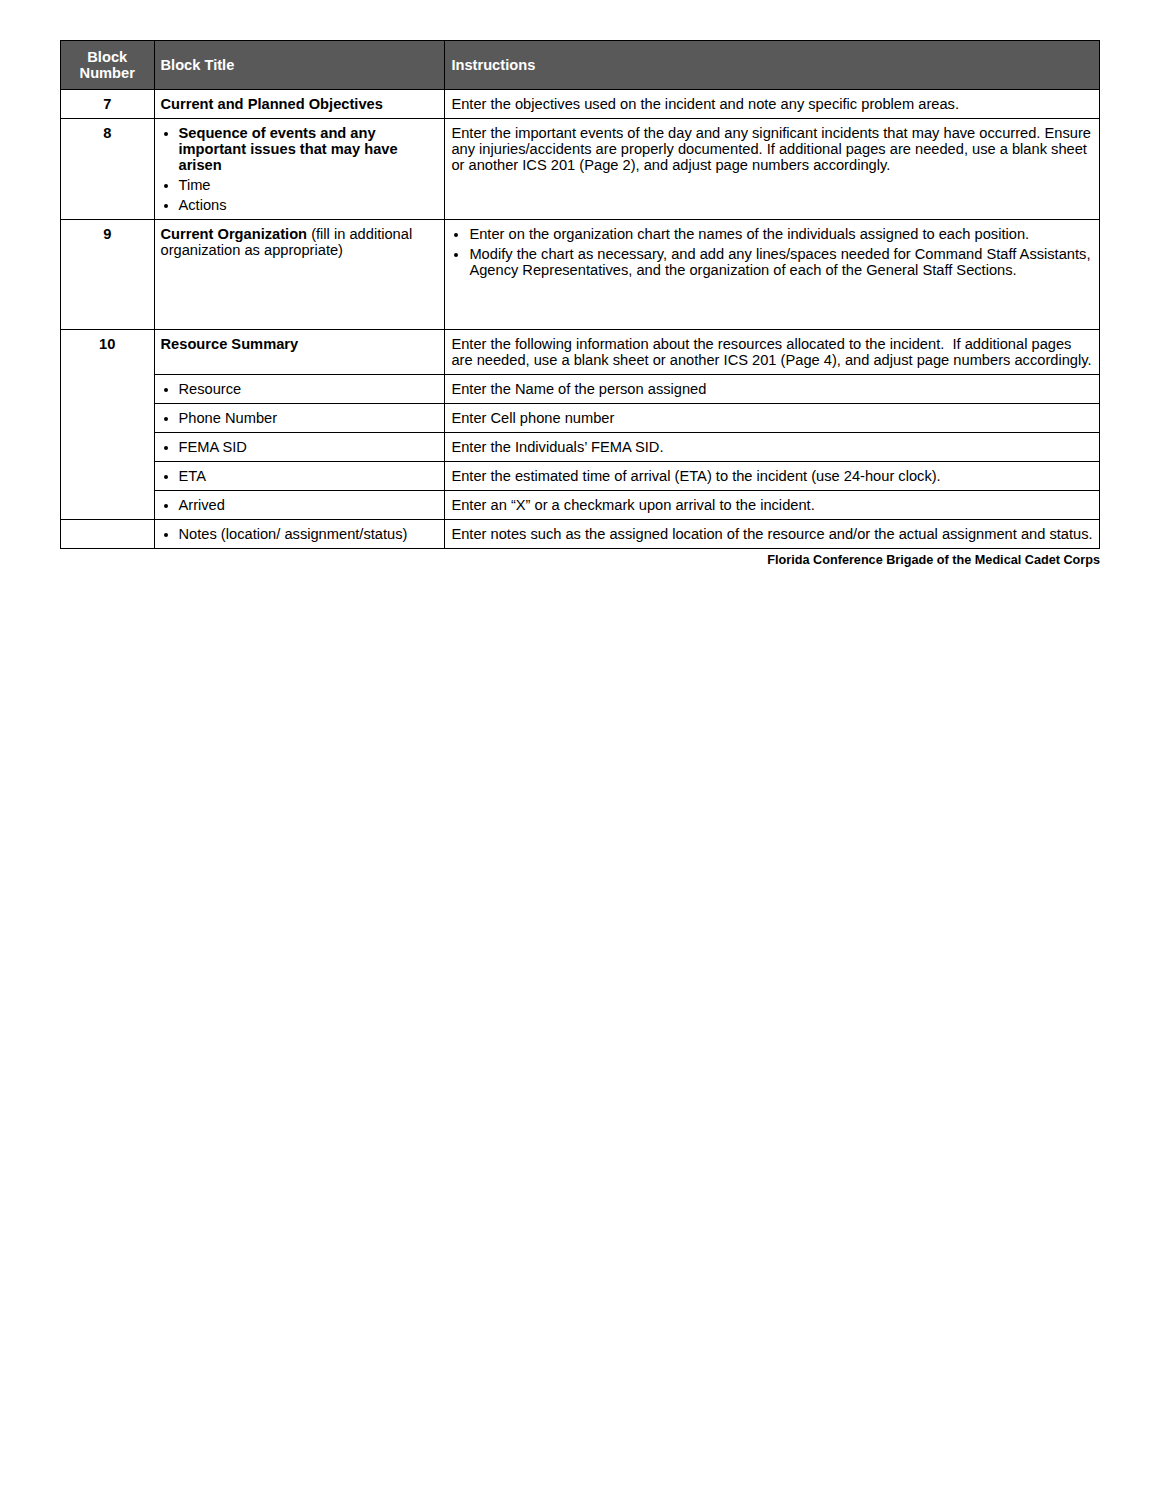| Block Number | Block Title | Instructions |
| --- | --- | --- |
| 7 | Current and Planned Objectives | Enter the objectives used on the incident and note any specific problem areas. |
| 8 | Sequence of events and any important issues that may have arisen Time Actions | Enter the important events of the day and any significant incidents that may have occurred. Ensure any injuries/accidents are properly documented. If additional pages are needed, use a blank sheet or another ICS 201 (Page 2), and adjust page numbers accordingly. |
| 9 | Current Organization (fill in additional organization as appropriate) | Enter on the organization chart the names of the individuals assigned to each position. Modify the chart as necessary, and add any lines/spaces needed for Command Staff Assistants, Agency Representatives, and the organization of each of the General Staff Sections. |
| 10 | Resource Summary | Enter the following information about the resources allocated to the incident. If additional pages are needed, use a blank sheet or another ICS 201 (Page 4), and adjust page numbers accordingly. |
| Resource | Enter the Name of the person assigned |
| Phone Number | Enter Cell phone number |
| FEMA SID | Enter the Individuals’ FEMA SID. |
| ETA | Enter the estimated time of arrival (ETA) to the incident (use 24-hour clock). |
| Arrived | Enter an “X” or a checkmark upon arrival to the incident. |
| | Notes (location/ assignment/status) | Enter notes such as the assigned location of the resource and/or the actual assignment and status. |
Florida Conference Brigade of the Medical Cadet Corps